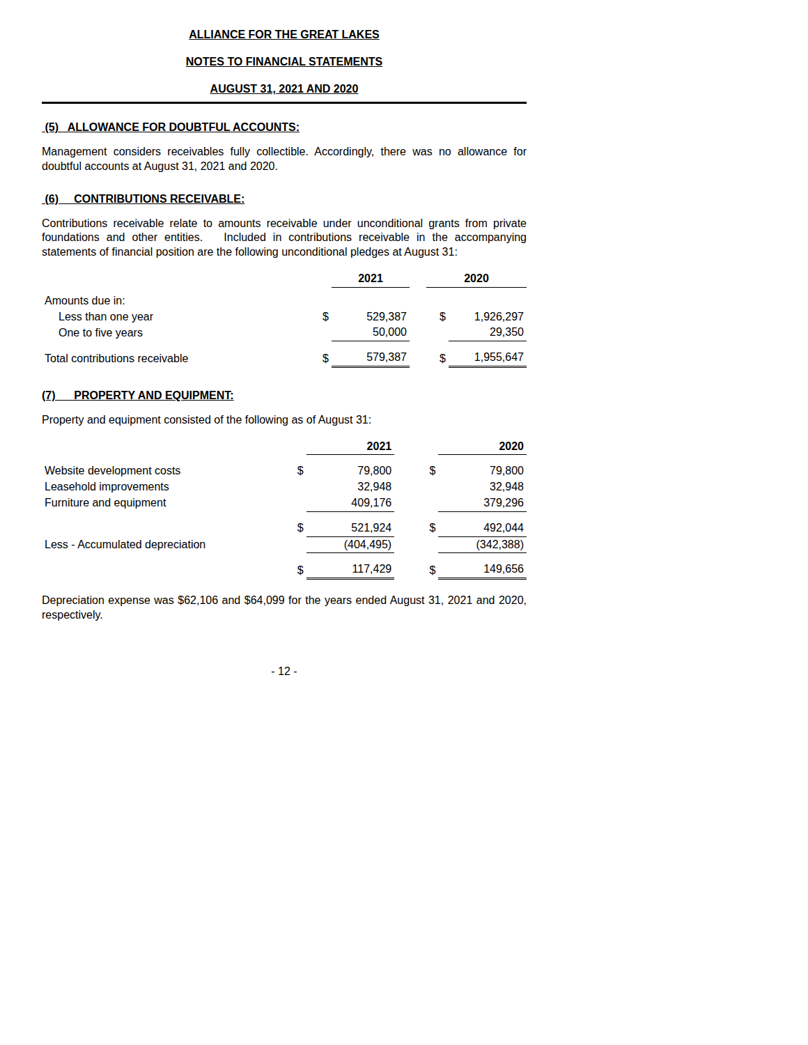ALLIANCE FOR THE GREAT LAKES
NOTES TO FINANCIAL STATEMENTS
AUGUST 31, 2021 AND 2020
(5) ALLOWANCE FOR DOUBTFUL ACCOUNTS:
Management considers receivables fully collectible. Accordingly, there was no allowance for doubtful accounts at August 31, 2021 and 2020.
(6) CONTRIBUTIONS RECEIVABLE:
Contributions receivable relate to amounts receivable under unconditional grants from private foundations and other entities. Included in contributions receivable in the accompanying statements of financial position are the following unconditional pledges at August 31:
| | | 2021 | | 2020 |
| Amounts due in: | | | | |
| Less than one year | $ | 529,387 | | $ | 1,926,297 |
| One to five years | | 50,000 | | | 29,350 |
| Total contributions receivable | $ | 579,387 | | $ | 1,955,647 |
(7) PROPERTY AND EQUIPMENT:
Property and equipment consisted of the following as of August 31:
| | | 2021 | | | 2020 |
| Website development costs | $ | 79,800 | | $ | 79,800 |
| Leasehold improvements | | 32,948 | | | 32,948 |
| Furniture and equipment | | 409,176 | | | 379,296 |
| | $ | 521,924 | | $ | 492,044 |
| Less - Accumulated depreciation | | (404,495) | | | (342,388) |
| | $ | 117,429 | | $ | 149,656 |
Depreciation expense was $62,106 and $64,099 for the years ended August 31, 2021 and 2020, respectively.
- 12 -